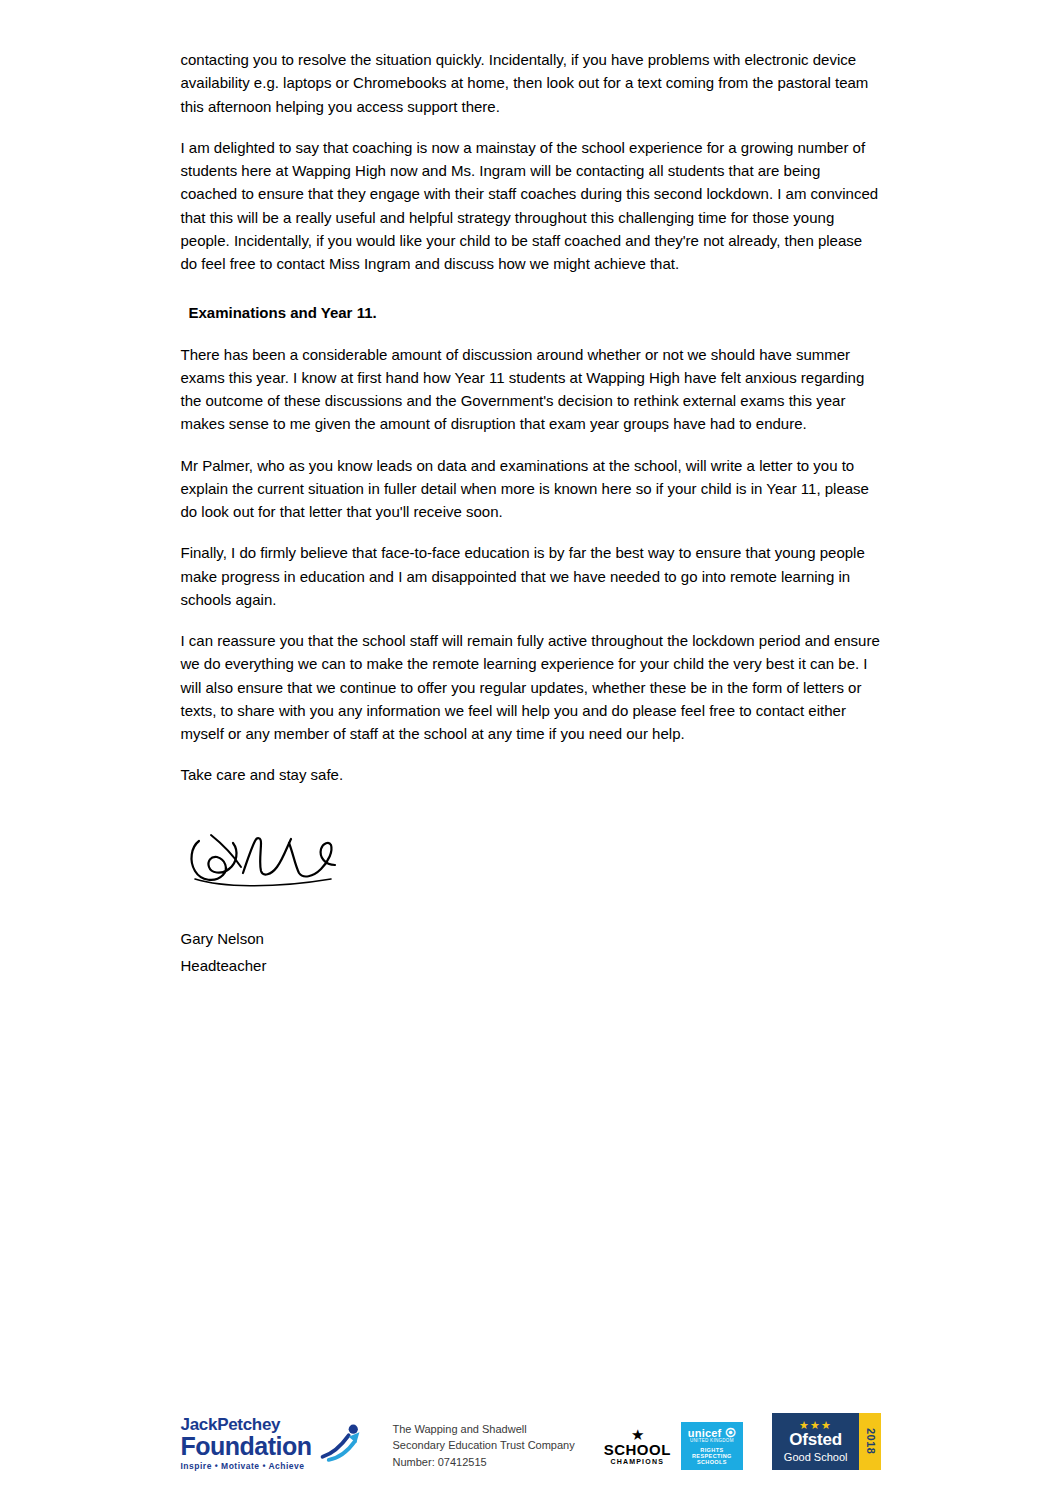contacting you to resolve the situation quickly. Incidentally, if you have problems with electronic device availability e.g. laptops or Chromebooks at home, then look out for a text coming from the pastoral team this afternoon helping you access support there.
I am delighted to say that coaching is now a mainstay of the school experience for a growing number of students here at Wapping High now and Ms. Ingram will be contacting all students that are being coached to ensure that they engage with their staff coaches during this second lockdown. I am convinced that this will be a really useful and helpful strategy throughout this challenging time for those young people. Incidentally, if you would like your child to be staff coached and they're not already, then please do feel free to contact Miss Ingram and discuss how we might achieve that.
Examinations and Year 11.
There has been a considerable amount of discussion around whether or not we should have summer exams this year. I know at first hand how Year 11 students at Wapping High have felt anxious regarding the outcome of these discussions and the Government's decision to rethink external exams this year makes sense to me given the amount of disruption that exam year groups have had to endure.
Mr Palmer, who as you know leads on data and examinations at the school, will write a letter to you to explain the current situation in fuller detail when more is known here so if your child is in Year 11, please do look out for that letter that you'll receive soon.
Finally, I do firmly believe that face-to-face education is by far the best way to ensure that young people make progress in education and I am disappointed that we have needed to go into remote learning in schools again.
I can reassure you that the school staff will remain fully active throughout the lockdown period and ensure we do everything we can to make the remote learning experience for your child the very best it can be. I will also ensure that we continue to offer you regular updates, whether these be in the form of letters or texts, to share with you any information we feel will help you and do please feel free to contact either myself or any member of staff at the school at any time if you need our help.
Take care and stay safe.
Gary Nelson
Headteacher
JackPetchey
Foundation
Inspire • Motivate • Achieve
The Wapping and Shadwell
Secondary Education Trust Company
Number: 07412515
★
SCHOOL
CHAMPIONS
unicef ⦿
UNITED KINGDOM
RIGHTS
RESPECTING
SCHOOLS
★★★
Ofsted
Good School
2018